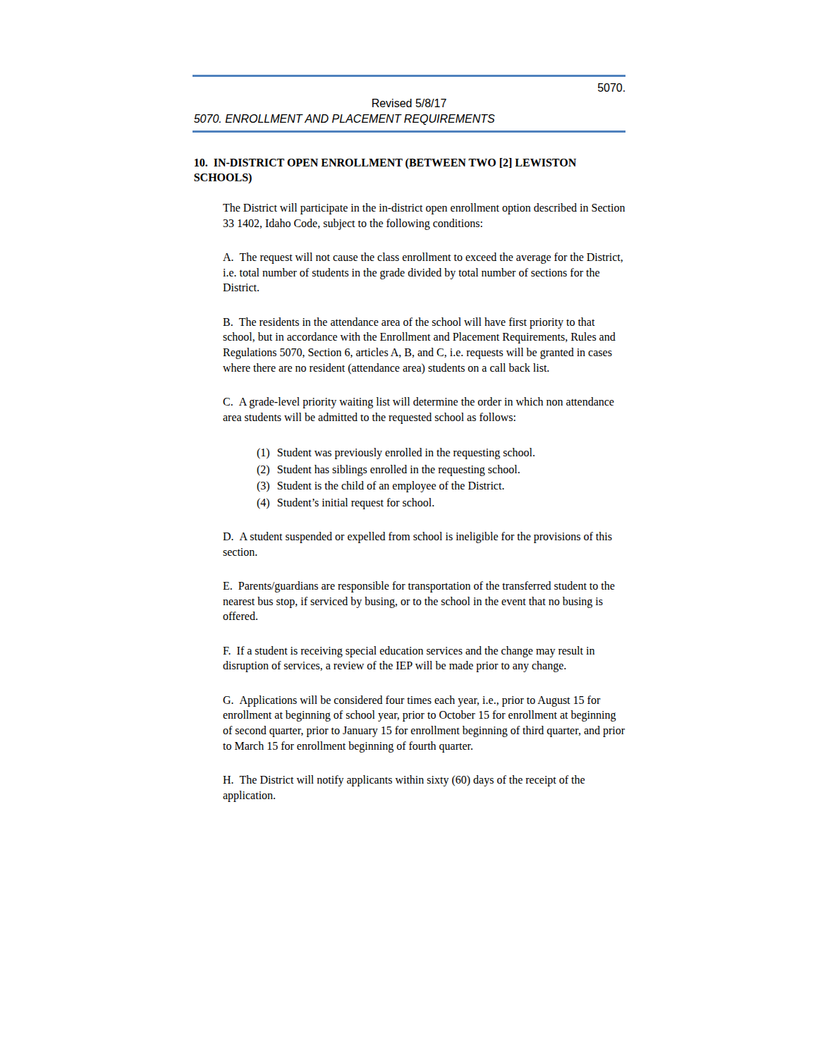5070.
Revised 5/8/17
5070. ENROLLMENT AND PLACEMENT REQUIREMENTS
10. IN-DISTRICT OPEN ENROLLMENT (BETWEEN TWO [2] LEWISTON SCHOOLS)
The District will participate in the in-district open enrollment option described in Section 33 1402, Idaho Code, subject to the following conditions:
A. The request will not cause the class enrollment to exceed the average for the District, i.e. total number of students in the grade divided by total number of sections for the District.
B. The residents in the attendance area of the school will have first priority to that school, but in accordance with the Enrollment and Placement Requirements, Rules and Regulations 5070, Section 6, articles A, B, and C, i.e. requests will be granted in cases where there are no resident (attendance area) students on a call back list.
C. A grade-level priority waiting list will determine the order in which non attendance area students will be admitted to the requested school as follows:
(1) Student was previously enrolled in the requesting school.
(2) Student has siblings enrolled in the requesting school.
(3) Student is the child of an employee of the District.
(4) Student’s initial request for school.
D. A student suspended or expelled from school is ineligible for the provisions of this section.
E. Parents/guardians are responsible for transportation of the transferred student to the nearest bus stop, if serviced by busing, or to the school in the event that no busing is offered.
F. If a student is receiving special education services and the change may result in disruption of services, a review of the IEP will be made prior to any change.
G. Applications will be considered four times each year, i.e., prior to August 15 for enrollment at beginning of school year, prior to October 15 for enrollment at beginning of second quarter, prior to January 15 for enrollment beginning of third quarter, and prior to March 15 for enrollment beginning of fourth quarter.
H. The District will notify applicants within sixty (60) days of the receipt of the application.